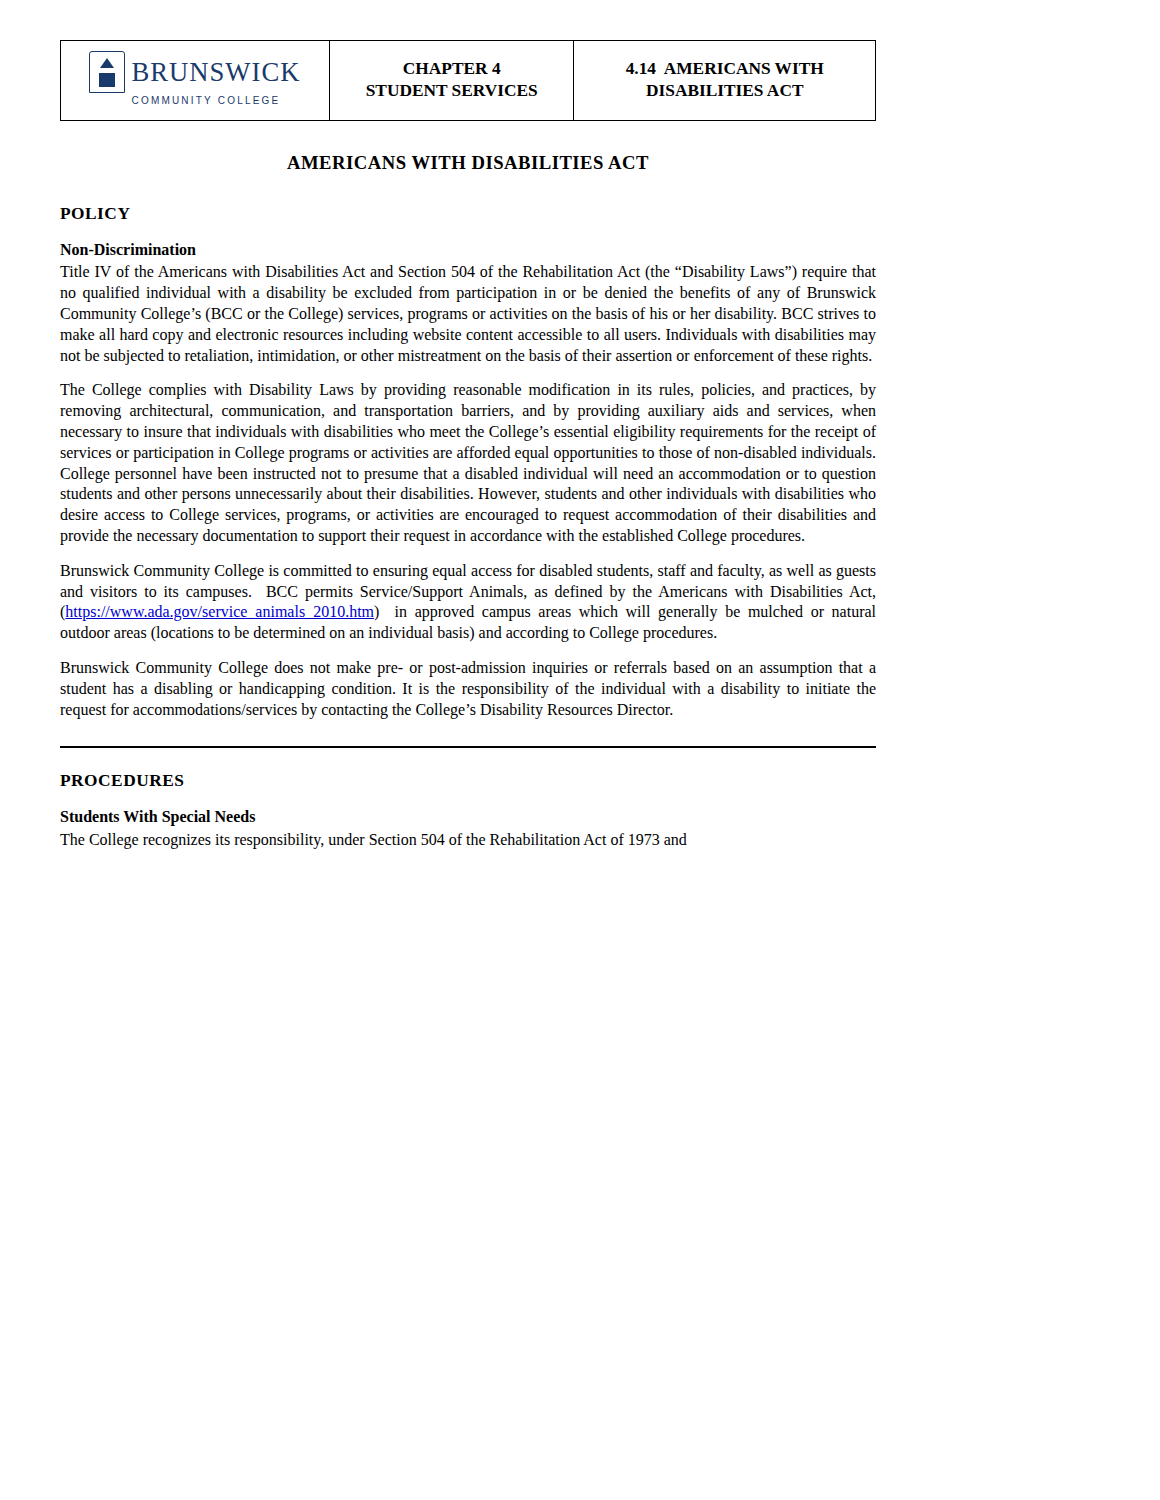| BRUNSWICK COMMUNITY COLLEGE | CHAPTER 4 STUDENT SERVICES | 4.14 AMERICANS WITH DISABILITIES ACT |
AMERICANS WITH DISABILITIES ACT
POLICY
Non-Discrimination
Title IV of the Americans with Disabilities Act and Section 504 of the Rehabilitation Act (the “Disability Laws”) require that no qualified individual with a disability be excluded from participation in or be denied the benefits of any of Brunswick Community College’s (BCC or the College) services, programs or activities on the basis of his or her disability. BCC strives to make all hard copy and electronic resources including website content accessible to all users. Individuals with disabilities may not be subjected to retaliation, intimidation, or other mistreatment on the basis of their assertion or enforcement of these rights.
The College complies with Disability Laws by providing reasonable modification in its rules, policies, and practices, by removing architectural, communication, and transportation barriers, and by providing auxiliary aids and services, when necessary to insure that individuals with disabilities who meet the College’s essential eligibility requirements for the receipt of services or participation in College programs or activities are afforded equal opportunities to those of non-disabled individuals. College personnel have been instructed not to presume that a disabled individual will need an accommodation or to question students and other persons unnecessarily about their disabilities. However, students and other individuals with disabilities who desire access to College services, programs, or activities are encouraged to request accommodation of their disabilities and provide the necessary documentation to support their request in accordance with the established College procedures.
Brunswick Community College is committed to ensuring equal access for disabled students, staff and faculty, as well as guests and visitors to its campuses. BCC permits Service/Support Animals, as defined by the Americans with Disabilities Act, (https://www.ada.gov/service_animals_2010.htm) in approved campus areas which will generally be mulched or natural outdoor areas (locations to be determined on an individual basis) and according to College procedures.
Brunswick Community College does not make pre- or post-admission inquiries or referrals based on an assumption that a student has a disabling or handicapping condition. It is the responsibility of the individual with a disability to initiate the request for accommodations/services by contacting the College’s Disability Resources Director.
PROCEDURES
Students With Special Needs
The College recognizes its responsibility, under Section 504 of the Rehabilitation Act of 1973 and